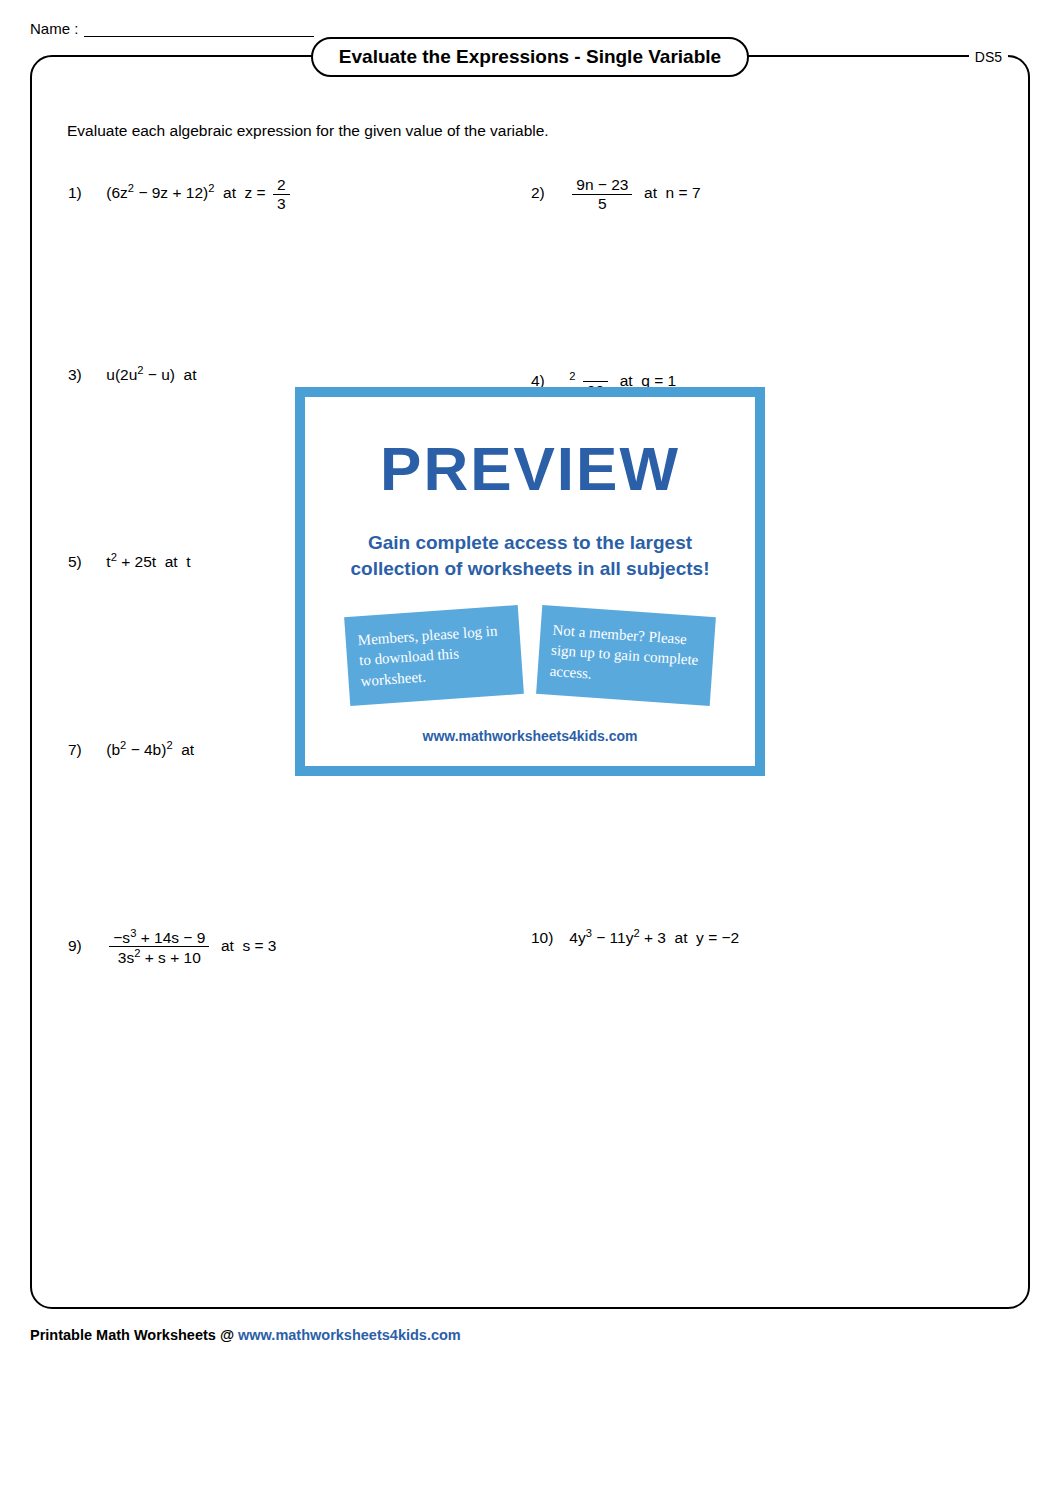Name :
DS5
Evaluate the Expressions - Single Variable
Evaluate each algebraic expression for the given value of the variable.
| 1) (6z 2 − 9z + 12) 2 at z = 2 3 | 2) 9n − 23 5 at n = 7 |
| 3) u(2u 2 − u) at | 4) 2 22 at q = 1 |
| 5) t 2 + 25t at t | 6) x + 2) at x = 7 2 |
| 7) (b 2 − 4b) 2 at | 8) 7 at v = −6 |
| 9) −s 3 + 14s − 9 3s 2 + s + 10 at s = 3 | 10) 4y 3 − 11y 2 + 3 at y = −2 |
PREVIEW
Gain complete access to the largest
collection of worksheets in all subjects!
Members, please log in to download this worksheet.
Not a member? Please sign up to gain complete access.
www.mathworksheets4kids.com
Printable Math Worksheets @ www.mathworksheets4kids.com